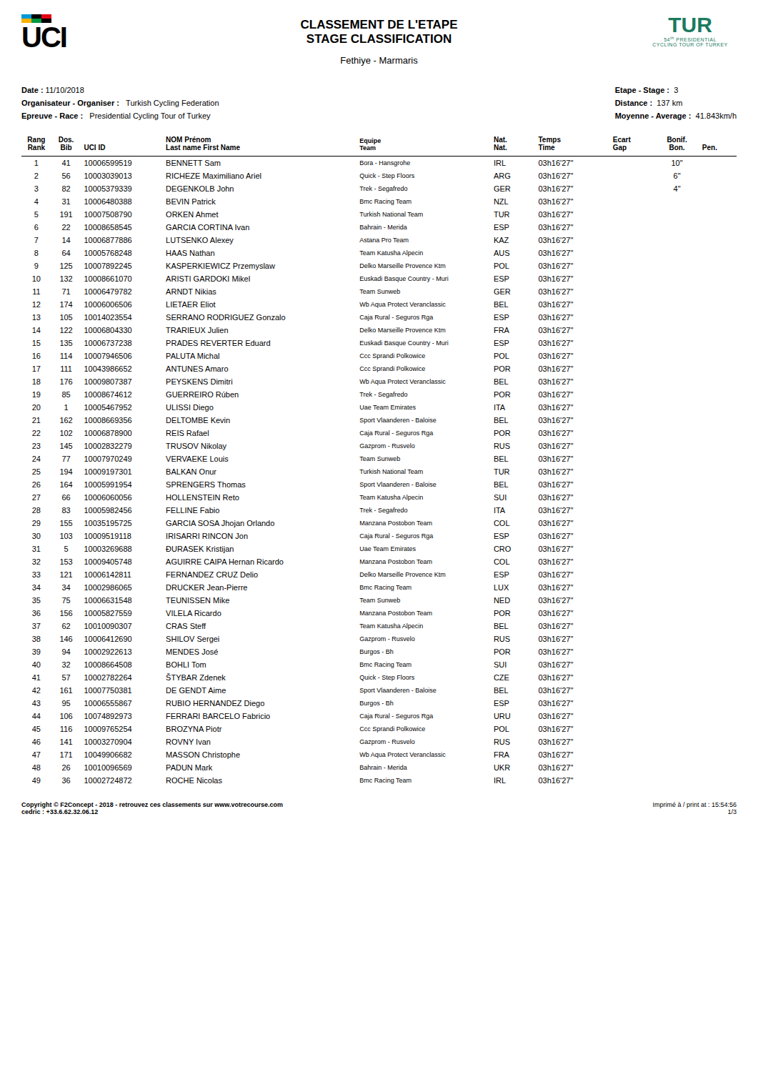UCI
CLASSEMENT DE L'ETAPE
STAGE CLASSIFICATION
Fethiye - Marmaris
TUR
54th PRESIDENTIAL
CYCLING TOUR OF TURKEY
Date : 11/10/2018
Organisateur - Organiser : Turkish Cycling Federation
Epreuve - Race : Presidential Cycling Tour of Turkey
Etape - Stage : 3
Distance : 137 km
Moyenne - Average : 41.843km/h
| Rang Rank | Dos. Bib | UCI ID | NOM Prénom Last name First Name | Equipe Team | Nat. Nat. | Temps Time | Ecart Gap | Bonif. Bon. | Pen. |
| --- | --- | --- | --- | --- | --- | --- | --- | --- | --- |
| 1 | 41 | 10006599519 | BENNETT Sam | Bora - Hansgrohe | IRL | 03h16'27" | | 10" | |
| 2 | 56 | 10003039013 | RICHEZE Maximiliano Ariel | Quick - Step Floors | ARG | 03h16'27" | | 6" | |
| 3 | 82 | 10005379339 | DEGENKOLB John | Trek - Segafredo | GER | 03h16'27" | | 4" | |
| 4 | 31 | 10006480388 | BEVIN Patrick | Bmc Racing Team | NZL | 03h16'27" | | | |
| 5 | 191 | 10007508790 | ORKEN Ahmet | Turkish National Team | TUR | 03h16'27" | | | |
| 6 | 22 | 10008658545 | GARCIA CORTINA Ivan | Bahrain - Merida | ESP | 03h16'27" | | | |
| 7 | 14 | 10006877886 | LUTSENKO Alexey | Astana Pro Team | KAZ | 03h16'27" | | | |
| 8 | 64 | 10005768248 | HAAS Nathan | Team Katusha Alpecin | AUS | 03h16'27" | | | |
| 9 | 125 | 10007892245 | KASPERKIEWICZ Przemyslaw | Delko Marseille Provence Ktm | POL | 03h16'27" | | | |
| 10 | 132 | 10008661070 | ARISTI GARDOKI Mikel | Euskadi Basque Country - Muri | ESP | 03h16'27" | | | |
| 11 | 71 | 10006479782 | ARNDT Nikias | Team Sunweb | GER | 03h16'27" | | | |
| 12 | 174 | 10006006506 | LIETAER Eliot | Wb Aqua Protect Veranclassic | BEL | 03h16'27" | | | |
| 13 | 105 | 10014023554 | SERRANO RODRIGUEZ Gonzalo | Caja Rural - Seguros Rga | ESP | 03h16'27" | | | |
| 14 | 122 | 10006804330 | TRARIEUX Julien | Delko Marseille Provence Ktm | FRA | 03h16'27" | | | |
| 15 | 135 | 10006737238 | PRADES REVERTER Eduard | Euskadi Basque Country - Muri | ESP | 03h16'27" | | | |
| 16 | 114 | 10007946506 | PALUTA Michal | Ccc Sprandi Polkowice | POL | 03h16'27" | | | |
| 17 | 111 | 10043986652 | ANTUNES Amaro | Ccc Sprandi Polkowice | POR | 03h16'27" | | | |
| 18 | 176 | 10009807387 | PEYSKENS Dimitri | Wb Aqua Protect Veranclassic | BEL | 03h16'27" | | | |
| 19 | 85 | 10008674612 | GUERREIRO Rúben | Trek - Segafredo | POR | 03h16'27" | | | |
| 20 | 1 | 10005467952 | ULISSI Diego | Uae Team Emirates | ITA | 03h16'27" | | | |
| 21 | 162 | 10008669356 | DELTOMBE Kevin | Sport Vlaanderen - Baloise | BEL | 03h16'27" | | | |
| 22 | 102 | 10006878900 | REIS Rafael | Caja Rural - Seguros Rga | POR | 03h16'27" | | | |
| 23 | 145 | 10002832279 | TRUSOV Nikolay | Gazprom - Rusvelo | RUS | 03h16'27" | | | |
| 24 | 77 | 10007970249 | VERVAEKE Louis | Team Sunweb | BEL | 03h16'27" | | | |
| 25 | 194 | 10009197301 | BALKAN Onur | Turkish National Team | TUR | 03h16'27" | | | |
| 26 | 164 | 10005991954 | SPRENGERS Thomas | Sport Vlaanderen - Baloise | BEL | 03h16'27" | | | |
| 27 | 66 | 10006060056 | HOLLENSTEIN Reto | Team Katusha Alpecin | SUI | 03h16'27" | | | |
| 28 | 83 | 10005982456 | FELLINE Fabio | Trek - Segafredo | ITA | 03h16'27" | | | |
| 29 | 155 | 10035195725 | GARCIA SOSA Jhojan Orlando | Manzana Postobon Team | COL | 03h16'27" | | | |
| 30 | 103 | 10009519118 | IRISARRI RINCON Jon | Caja Rural - Seguros Rga | ESP | 03h16'27" | | | |
| 31 | 5 | 10003269688 | ĐURASEK Kristijan | Uae Team Emirates | CRO | 03h16'27" | | | |
| 32 | 153 | 10009405748 | AGUIRRE CAIPA Hernan Ricardo | Manzana Postobon Team | COL | 03h16'27" | | | |
| 33 | 121 | 10006142811 | FERNANDEZ CRUZ Delio | Delko Marseille Provence Ktm | ESP | 03h16'27" | | | |
| 34 | 34 | 10002986065 | DRUCKER Jean-Pierre | Bmc Racing Team | LUX | 03h16'27" | | | |
| 35 | 75 | 10006631548 | TEUNISSEN Mike | Team Sunweb | NED | 03h16'27" | | | |
| 36 | 156 | 10005827559 | VILELA Ricardo | Manzana Postobon Team | POR | 03h16'27" | | | |
| 37 | 62 | 10010090307 | CRAS Steff | Team Katusha Alpecin | BEL | 03h16'27" | | | |
| 38 | 146 | 10006412690 | SHILOV Sergei | Gazprom - Rusvelo | RUS | 03h16'27" | | | |
| 39 | 94 | 10002922613 | MENDES José | Burgos - Bh | POR | 03h16'27" | | | |
| 40 | 32 | 10008664508 | BOHLI Tom | Bmc Racing Team | SUI | 03h16'27" | | | |
| 41 | 57 | 10002782264 | ŠTYBAR Zdenek | Quick - Step Floors | CZE | 03h16'27" | | | |
| 42 | 161 | 10007750381 | DE GENDT Aime | Sport Vlaanderen - Baloise | BEL | 03h16'27" | | | |
| 43 | 95 | 10006555867 | RUBIO HERNANDEZ Diego | Burgos - Bh | ESP | 03h16'27" | | | |
| 44 | 106 | 10074892973 | FERRARI BARCELO Fabricio | Caja Rural - Seguros Rga | URU | 03h16'27" | | | |
| 45 | 116 | 10009765254 | BROZYNA Piotr | Ccc Sprandi Polkowice | POL | 03h16'27" | | | |
| 46 | 141 | 10003270904 | ROVNY Ivan | Gazprom - Rusvelo | RUS | 03h16'27" | | | |
| 47 | 171 | 10049906682 | MASSON Christophe | Wb Aqua Protect Veranclassic | FRA | 03h16'27" | | | |
| 48 | 26 | 10010096569 | PADUN Mark | Bahrain - Merida | UKR | 03h16'27" | | | |
| 49 | 36 | 10002724872 | ROCHE Nicolas | Bmc Racing Team | IRL | 03h16'27" | | | |
Copyright © F2Concept - 2018 - retrouvez ces classements sur www.votrecourse.com
cedric : +33.6.62.32.06.12
Imprimé à / print at : 15:54:56
1/3